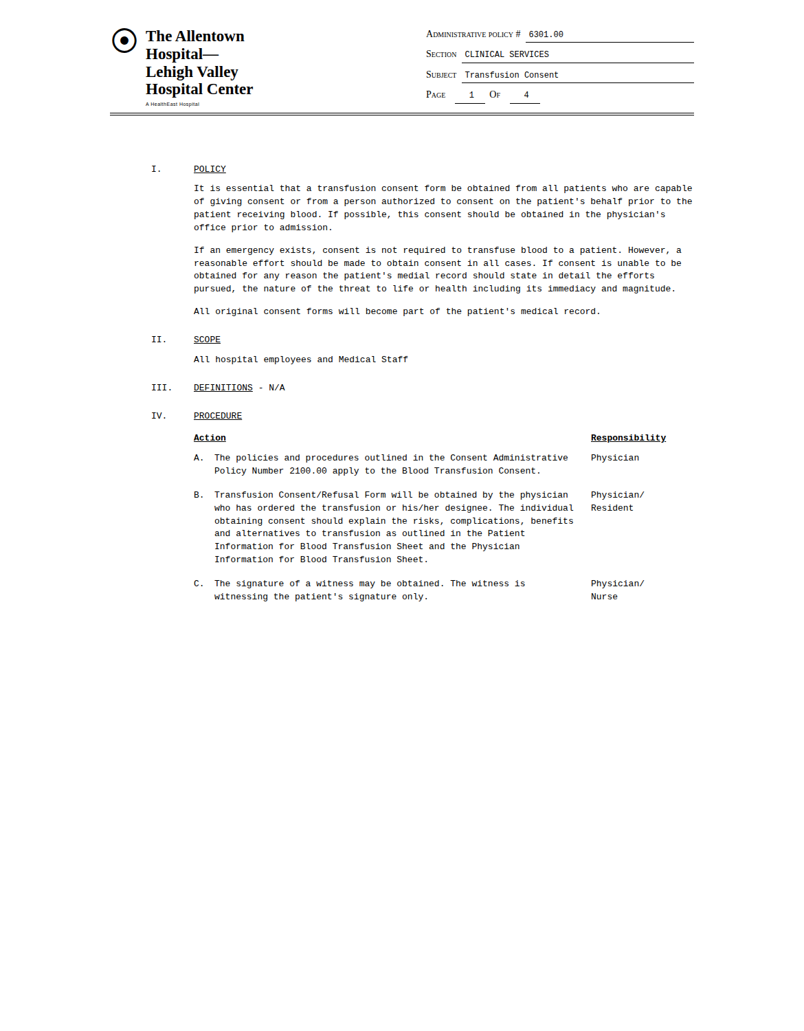⦿
The Allentown
Hospital—
Lehigh Valley
Hospital Center
A HealthEast Hospital
Administrative Policy # 6301.00
Section CLINICAL SERVICES
Subject Transfusion Consent
Page 1 of 4
I. POLICY
It is essential that a transfusion consent form be obtained from all patients who are capable of giving consent or from a person authorized to consent on the patient's behalf prior to the patient receiving blood. If possible, this consent should be obtained in the physician's office prior to admission.
If an emergency exists, consent is not required to transfuse blood to a patient. However, a reasonable effort should be made to obtain consent in all cases. If consent is unable to be obtained for any reason the patient's medial record should state in detail the efforts pursued, the nature of the threat to life or health including its immediacy and magnitude.
All original consent forms will become part of the patient's medical record.
II. SCOPE
All hospital employees and Medical Staff
III. DEFINITIONS - N/A
IV. PROCEDURE
Action
Responsibility
A.
The policies and procedures outlined in the Consent Administrative Policy Number 2100.00 apply to the Blood Transfusion Consent.
Physician
B.
Transfusion Consent/Refusal Form will be obtained by the physician who has ordered the transfusion or his/her designee. The individual obtaining consent should explain the risks, complications, benefits and alternatives to transfusion as outlined in the Patient Information for Blood Transfusion Sheet and the Physician Information for Blood Transfusion Sheet.
Physician/
Resident
C.
The signature of a witness may be obtained. The witness is witnessing the patient's signature only.
Physician/
Nurse